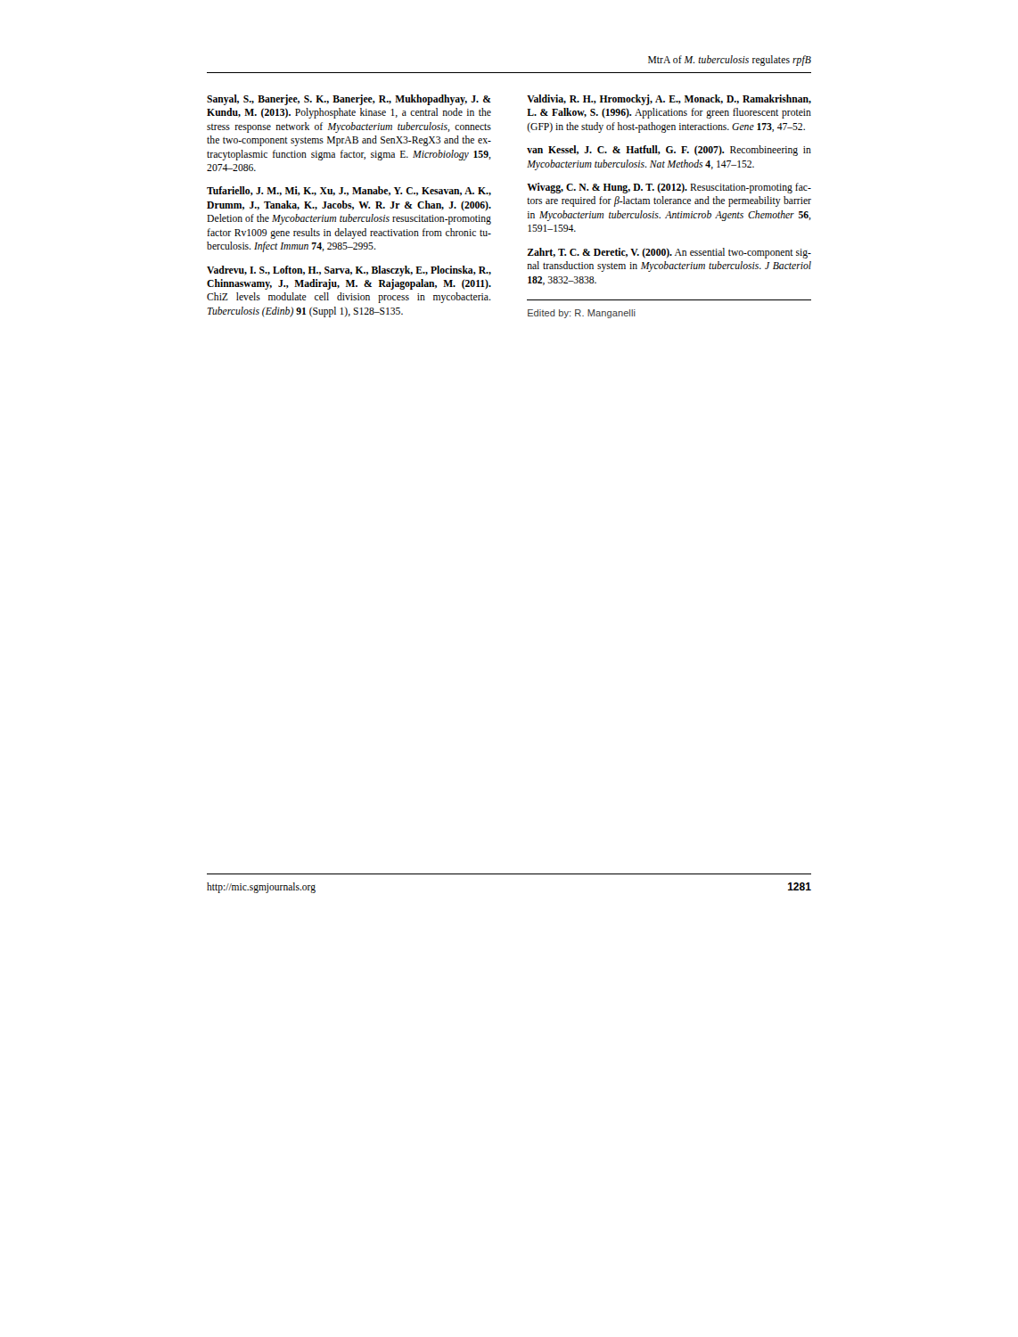MtrA of M. tuberculosis regulates rpfB
Sanyal, S., Banerjee, S. K., Banerjee, R., Mukhopadhyay, J. & Kundu, M. (2013). Polyphosphate kinase 1, a central node in the stress response network of Mycobacterium tuberculosis, connects the two-component systems MprAB and SenX3-RegX3 and the extracytoplasmic function sigma factor, sigma E. Microbiology 159, 2074–2086.
Tufariello, J. M., Mi, K., Xu, J., Manabe, Y. C., Kesavan, A. K., Drumm, J., Tanaka, K., Jacobs, W. R. Jr & Chan, J. (2006). Deletion of the Mycobacterium tuberculosis resuscitation-promoting factor Rv1009 gene results in delayed reactivation from chronic tuberculosis. Infect Immun 74, 2985–2995.
Vadrevu, I. S., Lofton, H., Sarva, K., Blasczyk, E., Plocinska, R., Chinnaswamy, J., Madiraju, M. & Rajagopalan, M. (2011). ChiZ levels modulate cell division process in mycobacteria. Tuberculosis (Edinb) 91 (Suppl 1), S128–S135.
Valdivia, R. H., Hromockyj, A. E., Monack, D., Ramakrishnan, L. & Falkow, S. (1996). Applications for green fluorescent protein (GFP) in the study of host-pathogen interactions. Gene 173, 47–52.
van Kessel, J. C. & Hatfull, G. F. (2007). Recombineering in Mycobacterium tuberculosis. Nat Methods 4, 147–152.
Wivagg, C. N. & Hung, D. T. (2012). Resuscitation-promoting factors are required for β-lactam tolerance and the permeability barrier in Mycobacterium tuberculosis. Antimicrob Agents Chemother 56, 1591–1594.
Zahrt, T. C. & Deretic, V. (2000). An essential two-component signal transduction system in Mycobacterium tuberculosis. J Bacteriol 182, 3832–3838.
Edited by: R. Manganelli
http://mic.sgmjournals.org
1281